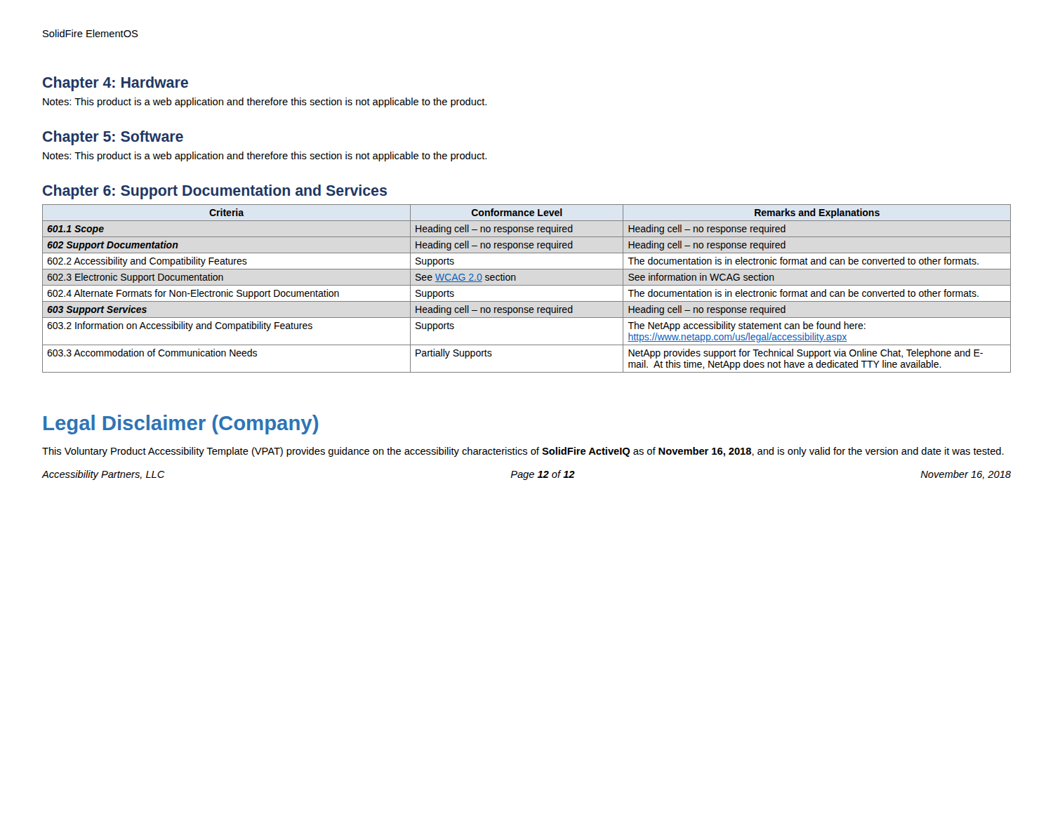SolidFire ElementOS
Chapter 4: Hardware
Notes: This product is a web application and therefore this section is not applicable to the product.
Chapter 5: Software
Notes: This product is a web application and therefore this section is not applicable to the product.
Chapter 6: Support Documentation and Services
| Criteria | Conformance Level | Remarks and Explanations |
| --- | --- | --- |
| 601.1 Scope | Heading cell – no response required | Heading cell – no response required |
| 602 Support Documentation | Heading cell – no response required | Heading cell – no response required |
| 602.2 Accessibility and Compatibility Features | Supports | The documentation is in electronic format and can be converted to other formats. |
| 602.3 Electronic Support Documentation | See WCAG 2.0 section | See information in WCAG section |
| 602.4 Alternate Formats for Non-Electronic Support Documentation | Supports | The documentation is in electronic format and can be converted to other formats. |
| 603 Support Services | Heading cell – no response required | Heading cell – no response required |
| 603.2 Information on Accessibility and Compatibility Features | Supports | The NetApp accessibility statement can be found here: https://www.netapp.com/us/legal/accessibility.aspx |
| 603.3 Accommodation of Communication Needs | Partially Supports | NetApp provides support for Technical Support via Online Chat, Telephone and E-mail. At this time, NetApp does not have a dedicated TTY line available. |
Legal Disclaimer (Company)
This Voluntary Product Accessibility Template (VPAT) provides guidance on the accessibility characteristics of SolidFire ActiveIQ as of November 16, 2018, and is only valid for the version and date it was tested.
Accessibility Partners, LLC
Page 12 of 12
November 16, 2018